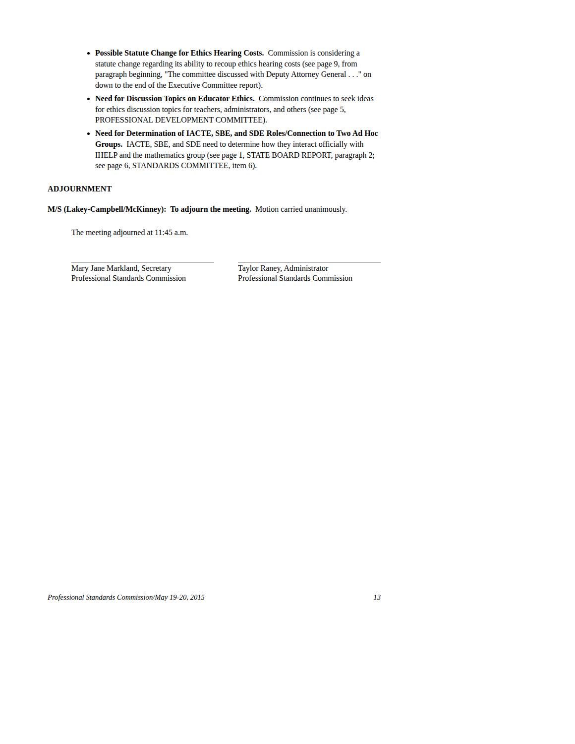Possible Statute Change for Ethics Hearing Costs. Commission is considering a statute change regarding its ability to recoup ethics hearing costs (see page 9, from paragraph beginning, "The committee discussed with Deputy Attorney General . . ." on down to the end of the Executive Committee report).
Need for Discussion Topics on Educator Ethics. Commission continues to seek ideas for ethics discussion topics for teachers, administrators, and others (see page 5, PROFESSIONAL DEVELOPMENT COMMITTEE).
Need for Determination of IACTE, SBE, and SDE Roles/Connection to Two Ad Hoc Groups. IACTE, SBE, and SDE need to determine how they interact officially with IHELP and the mathematics group (see page 1, STATE BOARD REPORT, paragraph 2; see page 6, STANDARDS COMMITTEE, item 6).
ADJOURNMENT
M/S (Lakey-Campbell/McKinney): To adjourn the meeting. Motion carried unanimously.
The meeting adjourned at 11:45 a.m.
| Mary Jane Markland, Secretary Professional Standards Commission | Taylor Raney, Administrator Professional Standards Commission |
Professional Standards Commission/May 19-20, 2015 13